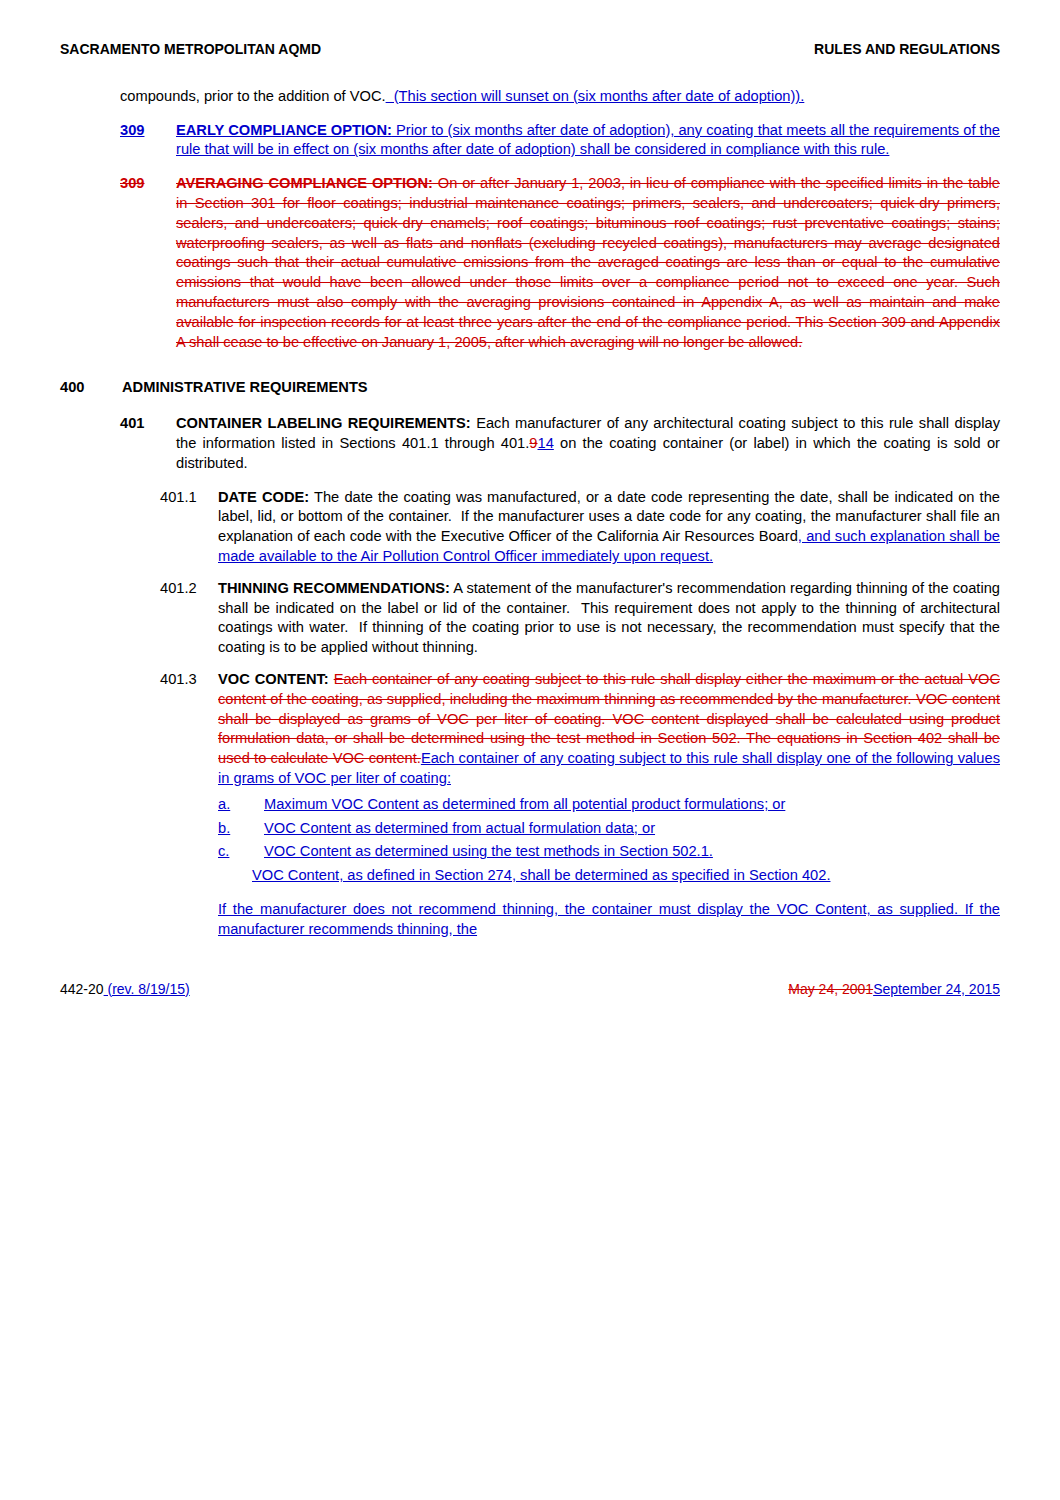SACRAMENTO METROPOLITAN AQMD
RULES AND REGULATIONS
compounds, prior to the addition of VOC. (This section will sunset on (six months after date of adoption)).
309
EARLY COMPLIANCE OPTION: Prior to (six months after date of adoption), any coating that meets all the requirements of the rule that will be in effect on (six months after date of adoption) shall be considered in compliance with this rule.
309
AVERAGING COMPLIANCE OPTION: On or after January 1, 2003, in lieu of compliance with the specified limits in the table in Section 301 for floor coatings; industrial maintenance coatings; primers, sealers, and undercoaters; quick-dry primers, sealers, and undercoaters; quick-dry enamels; roof coatings; bituminous roof coatings; rust preventative coatings; stains; waterproofing sealers, as well as flats and nonflats (excluding recycled coatings), manufacturers may average designated coatings such that their actual cumulative emissions from the averaged coatings are less than or equal to the cumulative emissions that would have been allowed under those limits over a compliance period not to exceed one year. Such manufacturers must also comply with the averaging provisions contained in Appendix A, as well as maintain and make available for inspection records for at least three years after the end of the compliance period. This Section 309 and Appendix A shall cease to be effective on January 1, 2005, after which averaging will no longer be allowed.
400
ADMINISTRATIVE REQUIREMENTS
401
CONTAINER LABELING REQUIREMENTS: Each manufacturer of any architectural coating subject to this rule shall display the information listed in Sections 401.1 through 401.914 on the coating container (or label) in which the coating is sold or distributed.
401.1
DATE CODE: The date the coating was manufactured, or a date code representing the date, shall be indicated on the label, lid, or bottom of the container. If the manufacturer uses a date code for any coating, the manufacturer shall file an explanation of each code with the Executive Officer of the California Air Resources Board, and such explanation shall be made available to the Air Pollution Control Officer immediately upon request.
401.2
THINNING RECOMMENDATIONS: A statement of the manufacturer's recommendation regarding thinning of the coating shall be indicated on the label or lid of the container. This requirement does not apply to the thinning of architectural coatings with water. If thinning of the coating prior to use is not necessary, the recommendation must specify that the coating is to be applied without thinning.
401.3
VOC CONTENT: Each container of any coating subject to this rule shall display either the maximum or the actual VOC content of the coating, as supplied, including the maximum thinning as recommended by the manufacturer. VOC content shall be displayed as grams of VOC per liter of coating. VOC content displayed shall be calculated using product formulation data, or shall be determined using the test method in Section 502. The equations in Section 402 shall be used to calculate VOC content. Each container of any coating subject to this rule shall display one of the following values in grams of VOC per liter of coating:
a.
Maximum VOC Content as determined from all potential product formulations; or
b.
VOC Content as determined from actual formulation data; or
c.
VOC Content as determined using the test methods in Section 502.1.
VOC Content, as defined in Section 274, shall be determined as specified in Section 402.
If the manufacturer does not recommend thinning, the container must display the VOC Content, as supplied. If the manufacturer recommends thinning, the
442-20 (rev. 8/19/15)
May 24, 2001 September 24, 2015